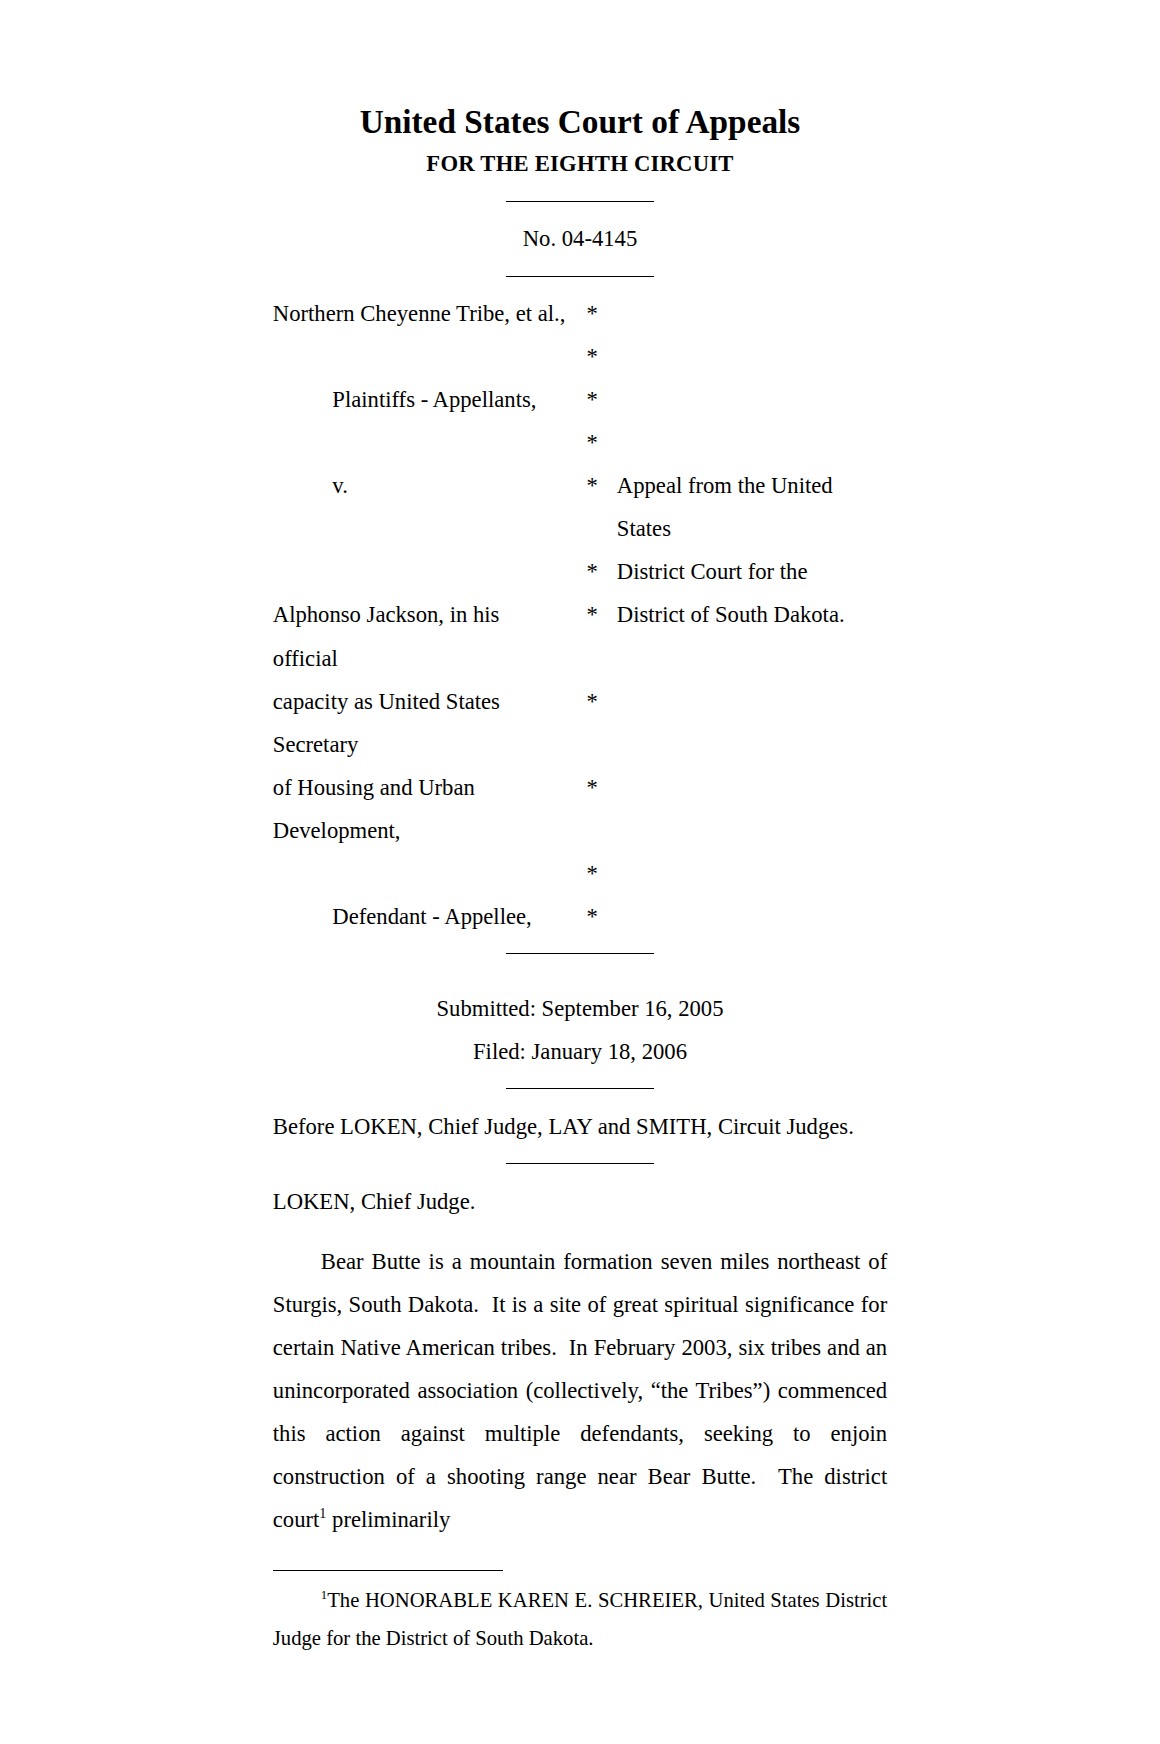United States Court of Appeals
FOR THE EIGHTH CIRCUIT
No. 04-4145
| Northern Cheyenne Tribe, et al., | * | |
| | * | |
| Plaintiffs - Appellants, | * | |
| | * | |
| v. | * | Appeal from the United States |
| | * | District Court for the |
| Alphonso Jackson, in his official | * | District of South Dakota. |
| capacity as United States Secretary | * | |
| of Housing and Urban Development, | * | |
| | * | |
| Defendant - Appellee, | * | |
Submitted: September 16, 2005
Filed: January 18, 2006
Before LOKEN, Chief Judge, LAY and SMITH, Circuit Judges.
LOKEN, Chief Judge.
Bear Butte is a mountain formation seven miles northeast of Sturgis, South Dakota. It is a site of great spiritual significance for certain Native American tribes. In February 2003, six tribes and an unincorporated association (collectively, “the Tribes”) commenced this action against multiple defendants, seeking to enjoin construction of a shooting range near Bear Butte. The district court1 preliminarily
1The HONORABLE KAREN E. SCHREIER, United States District Judge for the District of South Dakota.